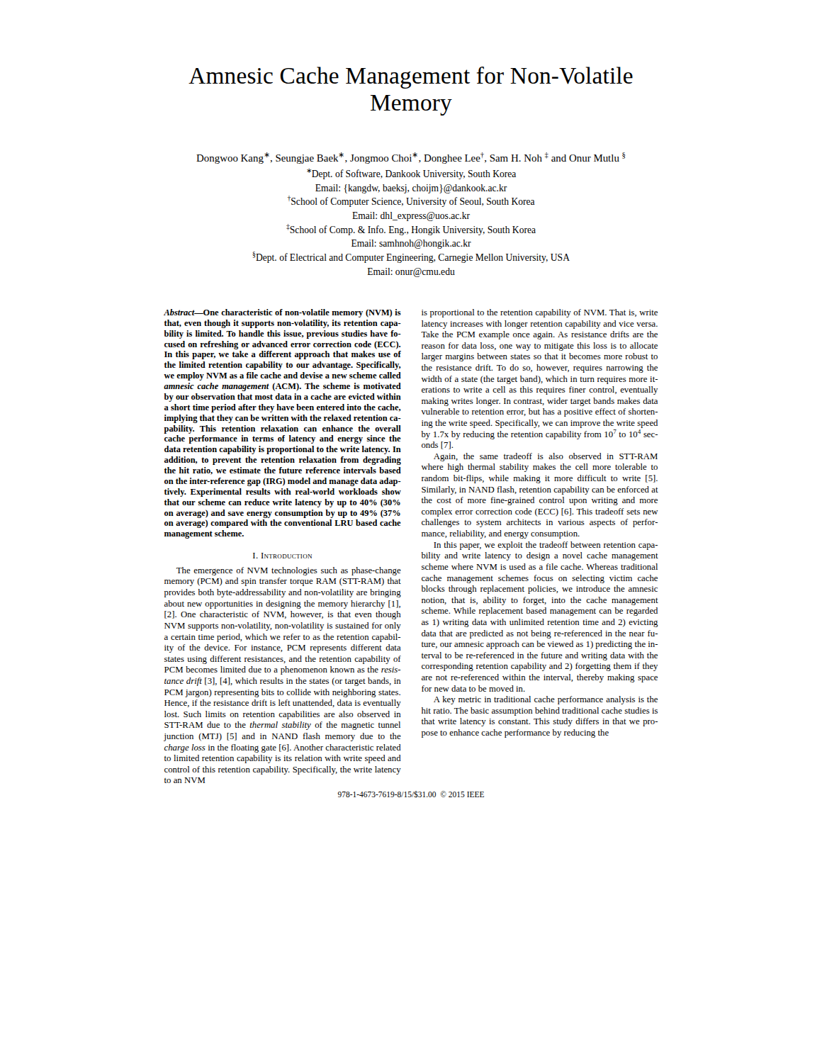Amnesic Cache Management for Non-Volatile
Memory
Dongwoo Kang∗, Seungjae Baek∗, Jongmoo Choi∗, Donghee Lee†, Sam H. Noh ‡ and Onur Mutlu §
∗Dept. of Software, Dankook University, South Korea
Email: {kangdw, baeksj, choijm}@dankook.ac.kr
†School of Computer Science, University of Seoul, South Korea
Email: dhl_express@uos.ac.kr
‡School of Comp. & Info. Eng., Hongik University, South Korea
Email: samhnoh@hongik.ac.kr
§Dept. of Electrical and Computer Engineering, Carnegie Mellon University, USA
Email: onur@cmu.edu
Abstract—One characteristic of non-volatile memory (NVM) is that, even though it supports non-volatility, its retention capability is limited. To handle this issue, previous studies have focused on refreshing or advanced error correction code (ECC). In this paper, we take a different approach that makes use of the limited retention capability to our advantage. Specifically, we employ NVM as a file cache and devise a new scheme called amnesic cache management (ACM). The scheme is motivated by our observation that most data in a cache are evicted within a short time period after they have been entered into the cache, implying that they can be written with the relaxed retention capability. This retention relaxation can enhance the overall cache performance in terms of latency and energy since the data retention capability is proportional to the write latency. In addition, to prevent the retention relaxation from degrading the hit ratio, we estimate the future reference intervals based on the inter-reference gap (IRG) model and manage data adaptively. Experimental results with real-world workloads show that our scheme can reduce write latency by up to 40% (30% on average) and save energy consumption by up to 49% (37% on average) compared with the conventional LRU based cache management scheme.
I. Introduction
The emergence of NVM technologies such as phase-change memory (PCM) and spin transfer torque RAM (STT-RAM) that provides both byte-addressability and non-volatility are bringing about new opportunities in designing the memory hierarchy [1], [2]. One characteristic of NVM, however, is that even though NVM supports non-volatility, non-volatility is sustained for only a certain time period, which we refer to as the retention capability of the device. For instance, PCM represents different data states using different resistances, and the retention capability of PCM becomes limited due to a phenomenon known as the resistance drift [3], [4], which results in the states (or target bands, in PCM jargon) representing bits to collide with neighboring states. Hence, if the resistance drift is left unattended, data is eventually lost. Such limits on retention capabilities are also observed in STT-RAM due to the thermal stability of the magnetic tunnel junction (MTJ) [5] and in NAND flash memory due to the charge loss in the floating gate [6]. Another characteristic related to limited retention capability is its relation with write speed and control of this retention capability. Specifically, the write latency to an NVM
is proportional to the retention capability of NVM. That is, write latency increases with longer retention capability and vice versa. Take the PCM example once again. As resistance drifts are the reason for data loss, one way to mitigate this loss is to allocate larger margins between states so that it becomes more robust to the resistance drift. To do so, however, requires narrowing the width of a state (the target band), which in turn requires more iterations to write a cell as this requires finer control, eventually making writes longer. In contrast, wider target bands makes data vulnerable to retention error, but has a positive effect of shortening the write speed. Specifically, we can improve the write speed by 1.7x by reducing the retention capability from 107 to 104 seconds [7].
Again, the same tradeoff is also observed in STT-RAM where high thermal stability makes the cell more tolerable to random bit-flips, while making it more difficult to write [5]. Similarly, in NAND flash, retention capability can be enforced at the cost of more fine-grained control upon writing and more complex error correction code (ECC) [6]. This tradeoff sets new challenges to system architects in various aspects of performance, reliability, and energy consumption.
In this paper, we exploit the tradeoff between retention capability and write latency to design a novel cache management scheme where NVM is used as a file cache. Whereas traditional cache management schemes focus on selecting victim cache blocks through replacement policies, we introduce the amnesic notion, that is, ability to forget, into the cache management scheme. While replacement based management can be regarded as 1) writing data with unlimited retention time and 2) evicting data that are predicted as not being re-referenced in the near future, our amnesic approach can be viewed as 1) predicting the interval to be re-referenced in the future and writing data with the corresponding retention capability and 2) forgetting them if they are not re-referenced within the interval, thereby making space for new data to be moved in.
A key metric in traditional cache performance analysis is the hit ratio. The basic assumption behind traditional cache studies is that write latency is constant. This study differs in that we propose to enhance cache performance by reducing the
978-1-4673-7619-8/15/$31.00 © 2015 IEEE